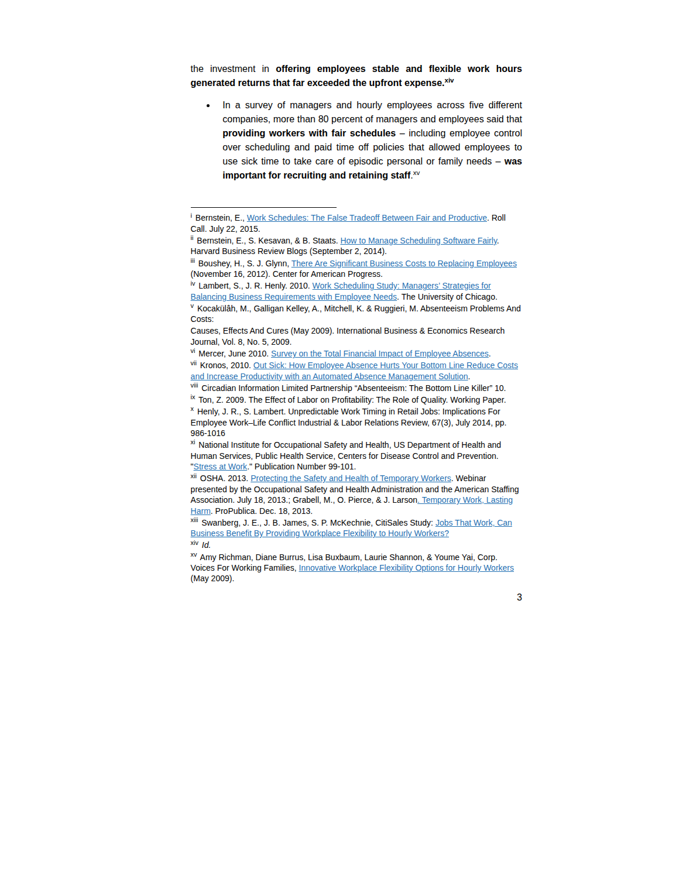the investment in offering employees stable and flexible work hours generated returns that far exceeded the upfront expense.xiv
In a survey of managers and hourly employees across five different companies, more than 80 percent of managers and employees said that providing workers with fair schedules – including employee control over scheduling and paid time off policies that allowed employees to use sick time to take care of episodic personal or family needs – was important for recruiting and retaining staff.xv
i Bernstein, E., Work Schedules: The False Tradeoff Between Fair and Productive. Roll Call. July 22, 2015.
ii Bernstein, E., S. Kesavan, & B. Staats. How to Manage Scheduling Software Fairly. Harvard Business Review Blogs (September 2, 2014).
iii Boushey, H., S. J. Glynn, There Are Significant Business Costs to Replacing Employees (November 16, 2012). Center for American Progress.
iv Lambert, S., J. R. Henly. 2010. Work Scheduling Study: Managers’ Strategies for Balancing Business Requirements with Employee Needs. The University of Chicago.
v Kocakülâh, M., Galligan Kelley, A., Mitchell, K. & Ruggieri, M. Absenteeism Problems And Costs:
Causes, Effects And Cures (May 2009). International Business & Economics Research Journal, Vol. 8, No. 5, 2009.
vi Mercer, June 2010. Survey on the Total Financial Impact of Employee Absences.
vii Kronos, 2010. Out Sick: How Employee Absence Hurts Your Bottom Line Reduce Costs and Increase Productivity with an Automated Absence Management Solution.
viii Circadian Information Limited Partnership “Absenteeism: The Bottom Line Killer” 10.
ix Ton, Z. 2009. The Effect of Labor on Profitability: The Role of Quality. Working Paper.
x Henly, J. R., S. Lambert. Unpredictable Work Timing in Retail Jobs: Implications For Employee Work–Life Conflict Industrial & Labor Relations Review, 67(3), July 2014, pp. 986-1016
xi National Institute for Occupational Safety and Health, US Department of Health and Human Services, Public Health Service, Centers for Disease Control and Prevention. "Stress at Work." Publication Number 99-101.
xii OSHA. 2013. Protecting the Safety and Health of Temporary Workers. Webinar presented by the Occupational Safety and Health Administration and the American Staffing Association. July 18, 2013.; Grabell, M., O. Pierce, & J. Larson. Temporary Work, Lasting Harm. ProPublica. Dec. 18, 2013.
xiii Swanberg, J. E., J. B. James, S. P. McKechnie, CitiSales Study: Jobs That Work, Can Business Benefit By Providing Workplace Flexibility to Hourly Workers?
xiv Id.
xv Amy Richman, Diane Burrus, Lisa Buxbaum, Laurie Shannon, & Youme Yai, Corp. Voices For Working Families, Innovative Workplace Flexibility Options for Hourly Workers (May 2009).
3